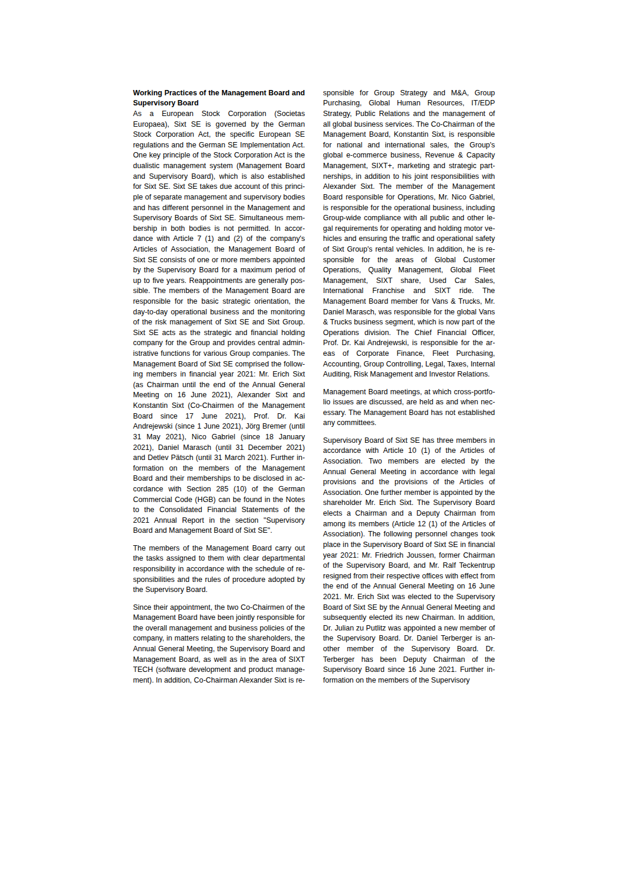Working Practices of the Management Board and Supervisory Board
As a European Stock Corporation (Societas Europaea), Sixt SE is governed by the German Stock Corporation Act, the specific European SE regulations and the German SE Implementation Act. One key principle of the Stock Corporation Act is the dualistic management system (Management Board and Supervisory Board), which is also established for Sixt SE. Sixt SE takes due account of this principle of separate management and supervisory bodies and has different personnel in the Management and Supervisory Boards of Sixt SE. Simultaneous membership in both bodies is not permitted. In accordance with Article 7 (1) and (2) of the company's Articles of Association, the Management Board of Sixt SE consists of one or more members appointed by the Supervisory Board for a maximum period of up to five years. Reappointments are generally possible. The members of the Management Board are responsible for the basic strategic orientation, the day-to-day operational business and the monitoring of the risk management of Sixt SE and Sixt Group. Sixt SE acts as the strategic and financial holding company for the Group and provides central administrative functions for various Group companies. The Management Board of Sixt SE comprised the following members in financial year 2021: Mr. Erich Sixt (as Chairman until the end of the Annual General Meeting on 16 June 2021), Alexander Sixt and Konstantin Sixt (Co-Chairmen of the Management Board since 17 June 2021), Prof. Dr. Kai Andrejewski (since 1 June 2021), Jörg Bremer (until 31 May 2021), Nico Gabriel (since 18 January 2021), Daniel Marasch (until 31 December 2021) and Detlev Pätsch (until 31 March 2021). Further information on the members of the Management Board and their memberships to be disclosed in accordance with Section 285 (10) of the German Commercial Code (HGB) can be found in the Notes to the Consolidated Financial Statements of the 2021 Annual Report in the section "Supervisory Board and Management Board of Sixt SE".
The members of the Management Board carry out the tasks assigned to them with clear departmental responsibility in accordance with the schedule of responsibilities and the rules of procedure adopted by the Supervisory Board.
Since their appointment, the two Co-Chairmen of the Management Board have been jointly responsible for the overall management and business policies of the company, in matters relating to the shareholders, the Annual General Meeting, the Supervisory Board and Management Board, as well as in the area of SIXT TECH (software development and product management). In addition, Co-Chairman Alexander Sixt is responsible for Group Strategy and M&A, Group Purchasing, Global Human Resources, IT/EDP Strategy, Public Relations and the management of all global business services. The Co-Chairman of the Management Board, Konstantin Sixt, is responsible for national and international sales, the Group's global e-commerce business, Revenue & Capacity Management, SIXT+, marketing and strategic partnerships, in addition to his joint responsibilities with Alexander Sixt. The member of the Management Board responsible for Operations, Mr. Nico Gabriel, is responsible for the operational business, including Group-wide compliance with all public and other legal requirements for operating and holding motor vehicles and ensuring the traffic and operational safety of Sixt Group's rental vehicles. In addition, he is responsible for the areas of Global Customer Operations, Quality Management, Global Fleet Management, SIXT share, Used Car Sales, International Franchise and SIXT ride. The Management Board member for Vans & Trucks, Mr. Daniel Marasch, was responsible for the global Vans & Trucks business segment, which is now part of the Operations division. The Chief Financial Officer, Prof. Dr. Kai Andrejewski, is responsible for the areas of Corporate Finance, Fleet Purchasing, Accounting, Group Controlling, Legal, Taxes, Internal Auditing, Risk Management and Investor Relations.
Management Board meetings, at which cross-portfolio issues are discussed, are held as and when necessary. The Management Board has not established any committees.
Supervisory Board of Sixt SE has three members in accordance with Article 10 (1) of the Articles of Association. Two members are elected by the Annual General Meeting in accordance with legal provisions and the provisions of the Articles of Association. One further member is appointed by the shareholder Mr. Erich Sixt. The Supervisory Board elects a Chairman and a Deputy Chairman from among its members (Article 12 (1) of the Articles of Association). The following personnel changes took place in the Supervisory Board of Sixt SE in financial year 2021: Mr. Friedrich Joussen, former Chairman of the Supervisory Board, and Mr. Ralf Teckentrup resigned from their respective offices with effect from the end of the Annual General Meeting on 16 June 2021. Mr. Erich Sixt was elected to the Supervisory Board of Sixt SE by the Annual General Meeting and subsequently elected its new Chairman. In addition, Dr. Julian zu Putlitz was appointed a new member of the Supervisory Board. Dr. Daniel Terberger is another member of the Supervisory Board. Dr. Terberger has been Deputy Chairman of the Supervisory Board since 16 June 2021. Further information on the members of the Supervisory